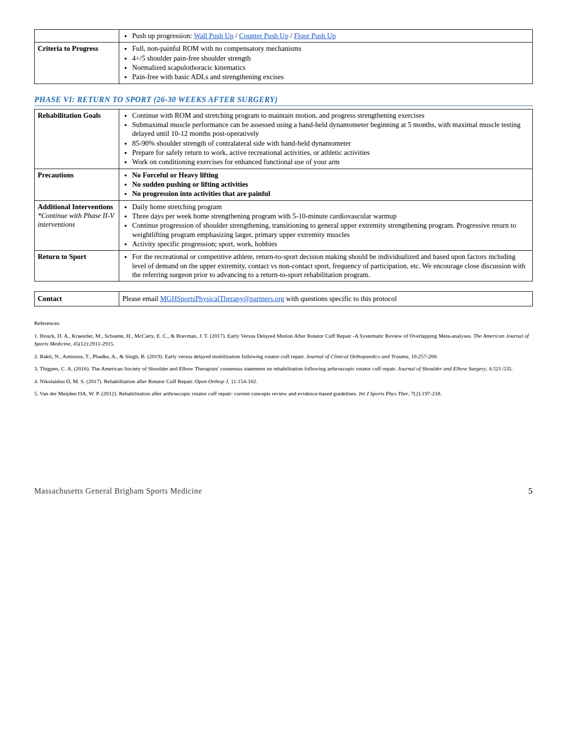| | Push up progression: Wall Push Up / Counter Push Up / Floor Push Up |
| Criteria to Progress | Full, non-painful ROM with no compensatory mechanisms 4+/5 shoulder pain-free shoulder strength Normalized scapulothoracic kinematics Pain-free with basic ADLs and strengthening excises |
PHASE VI: RETURN TO SPORT (26-30 WEEKS AFTER SURGERY)
| Rehabilitation Goals | Continue with ROM and stretching program to maintain motion, and progress strengthening exercises Submaximal muscle performance can be assessed using a hand-held dynamometer beginning at 5 months, with maximal muscle testing delayed until 10-12 months post-operatively 85-90% shoulder strength of contralateral side with hand-held dynamometer Prepare for safely return to work, active recreational activities, or athletic activities Work on conditioning exercises for enhanced functional use of your arm |
| Precautions | No Forceful or Heavy lifting No sudden pushing or lifting activities No progression into activities that are painful |
| Additional Interventions *Continue with Phase II-V interventions | Daily home stretching program Three days per week home strengthening program with 5-10-minute cardiovascular warmup Continue progression of shoulder strengthening, transitioning to general upper extremity strengthening program. Progressive return to weightlifting program emphasizing larger, primary upper extremity muscles Activity specific progression; sport, work, hobbies |
| Return to Sport | For the recreational or competitive athlete, return-to-sport decision making should be individualized and based upon factors including level of demand on the upper extremity, contact vs non-contact sport, frequency of participation, etc. We encourage close discussion with the referring surgeon prior to advancing to a return-to-sport rehabilitation program. |
| Contact | Please email MGHSportsPhysicalTherapy@partners.org with questions specific to this protocol |
References:
1. Houck, D. A., Kraeutler, M., Schuette, H., McCarty, E. C., & Bravman, J. T. (2017). Early Versus Delayed Motion After Rotator Cuff Repair -A Systematic Review of Overlapping Meta-analyses. The American Journal of Sports Medicine, 45(12):2911-2915.
2. Bakti, N., Antonios, T., Phadke, A., & Singh, B. (2019). Early versus delayed mobilization following rotator cuff repair. Journal of Clinical Orthopaedics and Trauma, 10:257-260.
3. Thigpen, C. A. (2016). The American Society of Shoulder and Elbow Therapists' consensus statement on rehabilitation following arthroscopic rotator cuff repair. Journal of Shoulder and Elbow Surgery, 4:521-535.
4. Nikolaidou O, M. S. (2017). Rehabilitation after Rotator Cuff Repair. Open Orthop J, 11:154-162.
5. Van der Meijden OA, W. P. (2012). Rehabilitation after arthroscopic rotator cuff repair: current concepts review and evidence-based guidelines. Int J Sports Phys Ther, 7(2):197-218.
Massachusetts General Brigham Sports Medicine
5